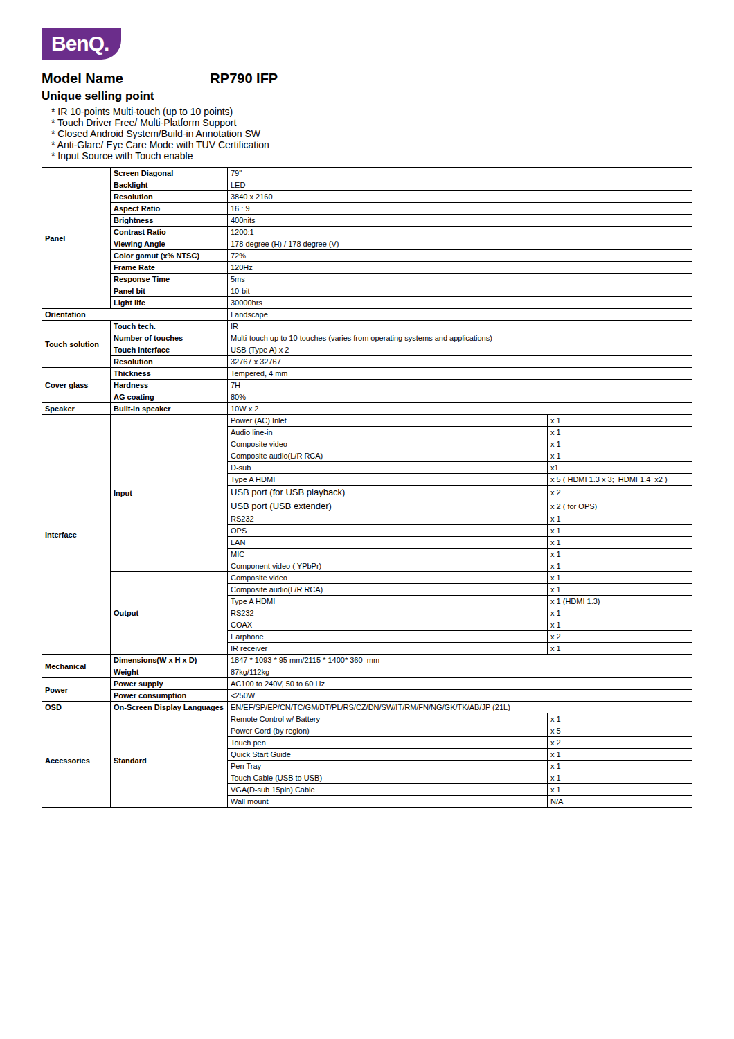BenQ.
Model Name RP790 IFP
Unique selling point
IR 10-points Multi-touch (up to 10 points)
Touch Driver Free/ Multi-Platform Support
Closed Android System/Build-in Annotation SW
Anti-Glare/ Eye Care Mode with TUV Certification
Input Source with Touch enable
| Panel | Screen Diagonal | 79" |
| Backlight | LED |
| Resolution | 3840 x 2160 |
| Aspect Ratio | 16 : 9 |
| Brightness | 400nits |
| Contrast Ratio | 1200:1 |
| Viewing Angle | 178 degree (H) / 178 degree (V) |
| Color gamut (x% NTSC) | 72% |
| Frame Rate | 120Hz |
| Response Time | 5ms |
| Panel bit | 10-bit |
| Light life | 30000hrs |
| Orientation | Landscape |
| Touch solution | Touch tech. | IR |
| Number of touches | Multi-touch up to 10 touches (varies from operating systems and applications) |
| Touch interface | USB (Type A) x 2 |
| Resolution | 32767 x 32767 |
| Cover glass | Thickness | Tempered, 4 mm |
| Hardness | 7H |
| AG coating | 80% |
| Speaker | Built-in speaker | 10W x 2 |
| Interface | Input | Power (AC) Inlet | x 1 |
| Audio line-in | x 1 |
| Composite video | x 1 |
| Composite audio(L/R RCA) | x 1 |
| D-sub | x1 |
| Type A HDMI | x 5 ( HDMI 1.3 x 3; HDMI 1.4 x2 ) |
| USB port (for USB playback) | x 2 |
| USB port (USB extender) | x 2 ( for OPS) |
| RS232 | x 1 |
| OPS | x 1 |
| LAN | x 1 |
| MIC | x 1 |
| Component video ( YPbPr) | x 1 |
| Output | Composite video | x 1 |
| Composite audio(L/R RCA) | x 1 |
| Type A HDMI | x 1 (HDMI 1.3) |
| RS232 | x 1 |
| COAX | x 1 |
| Earphone | x 2 |
| IR receiver | x 1 |
| Mechanical | Dimensions(W x H x D) | 1847 * 1093 * 95 mm/2115 * 1400* 360 mm |
| Weight | 87kg/112kg |
| Power | Power supply | AC100 to 240V, 50 to 60 Hz |
| Power consumption | <250W |
| OSD | On-Screen Display Languages | EN/EF/SP/EP/CN/TC/GM/DT/PL/RS/CZ/DN/SW/IT/RM/FN/NG/GK/TK/AB/JP (21L) |
| Accessories | Standard | Remote Control w/ Battery | x 1 |
| Power Cord (by region) | x 5 |
| Touch pen | x 2 |
| Quick Start Guide | x 1 |
| Pen Tray | x 1 |
| Touch Cable (USB to USB) | x 1 |
| VGA(D-sub 15pin) Cable | x 1 |
| Wall mount | N/A |